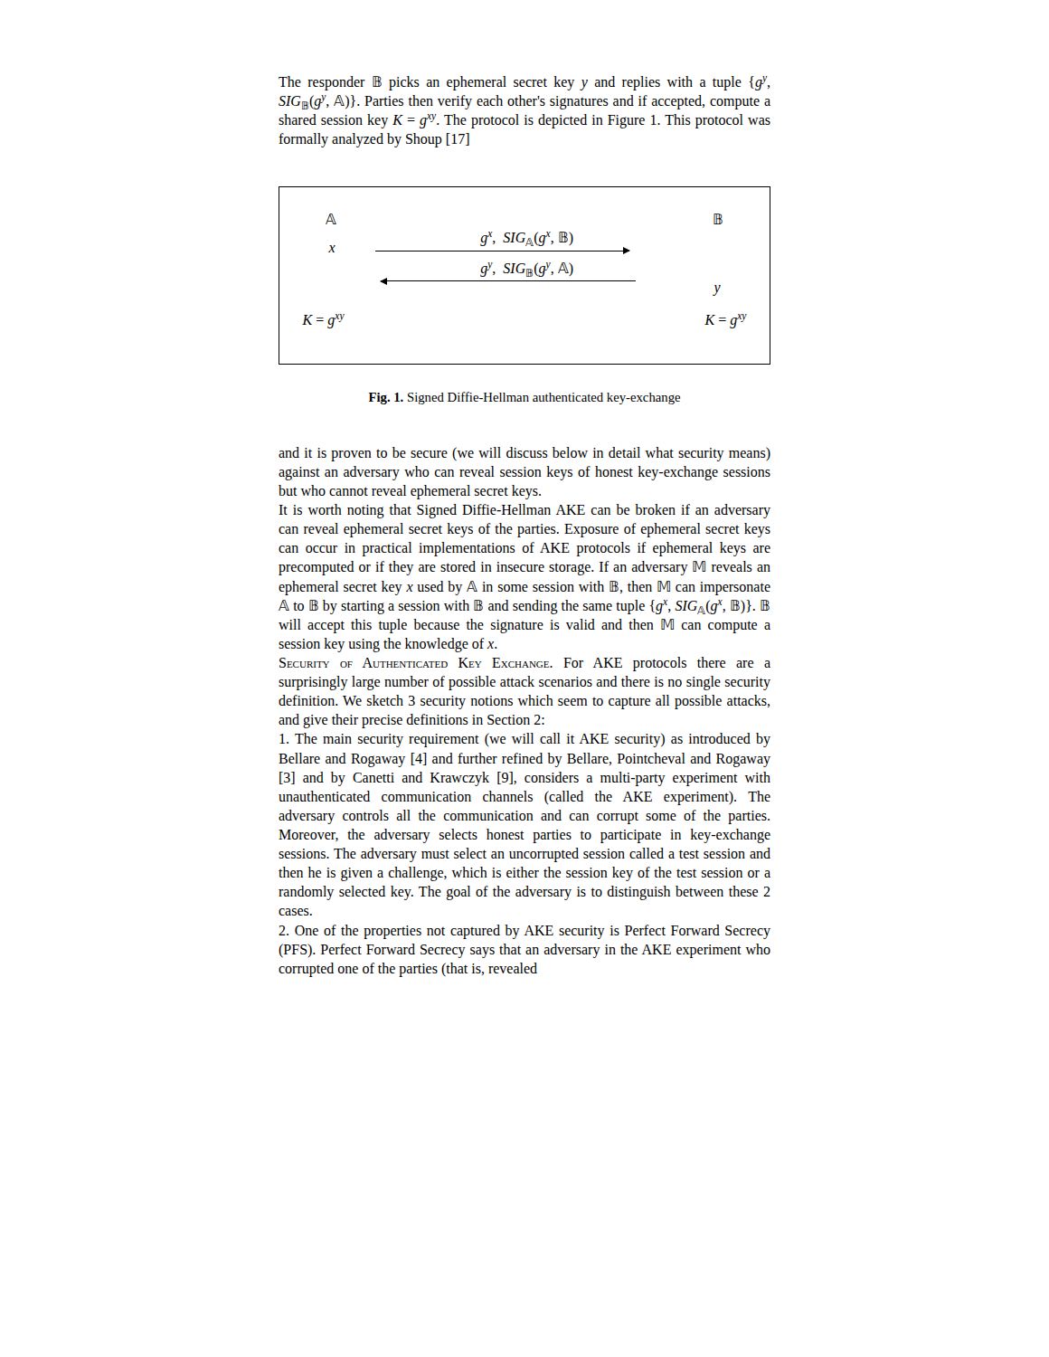The responder 𝔹 picks an ephemeral secret key y and replies with a tuple {gy, SIG𝔹(gy, 𝔸)}. Parties then verify each other's signatures and if accepted, compute a shared session key K = gxy. The protocol is depicted in Figure 1. This protocol was formally analyzed by Shoup [17]
𝔸 𝔹 x y K = gxy K = gxy gx, SIG𝔸(gx, 𝔹) gy, SIG𝔹(gy, 𝔸)
Fig. 1. Signed Diffie-Hellman authenticated key-exchange
and it is proven to be secure (we will discuss below in detail what security means) against an adversary who can reveal session keys of honest key-exchange sessions but who cannot reveal ephemeral secret keys.
It is worth noting that Signed Diffie-Hellman AKE can be broken if an adversary can reveal ephemeral secret keys of the parties. Exposure of ephemeral secret keys can occur in practical implementations of AKE protocols if ephemeral keys are precomputed or if they are stored in insecure storage. If an adversary 𝕄 reveals an ephemeral secret key x used by 𝔸 in some session with 𝔹, then 𝕄 can impersonate 𝔸 to 𝔹 by starting a session with 𝔹 and sending the same tuple {gx, SIG𝔸(gx, 𝔹)}. 𝔹 will accept this tuple because the signature is valid and then 𝕄 can compute a session key using the knowledge of x.
Security of Authenticated Key Exchange. For AKE protocols there are a surprisingly large number of possible attack scenarios and there is no single security definition. We sketch 3 security notions which seem to capture all possible attacks, and give their precise definitions in Section 2:
1. The main security requirement (we will call it AKE security) as introduced by Bellare and Rogaway [4] and further refined by Bellare, Pointcheval and Rogaway [3] and by Canetti and Krawczyk [9], considers a multi-party experiment with unauthenticated communication channels (called the AKE experiment). The adversary controls all the communication and can corrupt some of the parties. Moreover, the adversary selects honest parties to participate in key-exchange sessions. The adversary must select an uncorrupted session called a test session and then he is given a challenge, which is either the session key of the test session or a randomly selected key. The goal of the adversary is to distinguish between these 2 cases.
2. One of the properties not captured by AKE security is Perfect Forward Secrecy (PFS). Perfect Forward Secrecy says that an adversary in the AKE experiment who corrupted one of the parties (that is, revealed